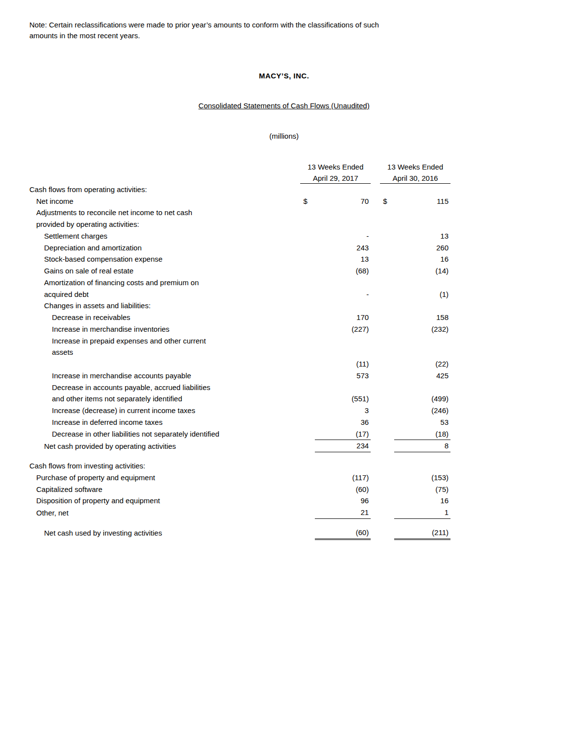Note: Certain reclassifications were made to prior year’s amounts to conform with the classifications of such amounts in the most recent years.
MACY’S, INC.
Consolidated Statements of Cash Flows (Unaudited)
(millions)
| | 13 Weeks Ended | | 13 Weeks Ended |
| | April 29, 2017 | | April 30, 2016 |
| Cash flows from operating activities: | | | | | |
| Net income | $ | 70 | | $ | 115 |
| Adjustments to reconcile net income to net cash | | | | | |
| provided by operating activities: | | | | | |
| Settlement charges | | - | | | 13 |
| Depreciation and amortization | | 243 | | | 260 |
| Stock-based compensation expense | | 13 | | | 16 |
| Gains on sale of real estate | | (68) | | | (14) |
| Amortization of financing costs and premium on | | | | | |
| acquired debt | | - | | | (1) |
| Changes in assets and liabilities: | | | | | |
| Decrease in receivables | | 170 | | | 158 |
| Increase in merchandise inventories | | (227) | | | (232) |
| Increase in prepaid expenses and other current | | | | | |
| assets | | | | | |
| | | (11) | | | (22) |
| Increase in merchandise accounts payable | | 573 | | | 425 |
| Decrease in accounts payable, accrued liabilities | | | | | |
| and other items not separately identified | | (551) | | | (499) |
| Increase (decrease) in current income taxes | | 3 | | | (246) |
| Increase in deferred income taxes | | 36 | | | 53 |
| Decrease in other liabilities not separately identified | | (17) | | | (18) |
| Net cash provided by operating activities | | 234 | | | 8 |
| Cash flows from investing activities: | | | | | |
| Purchase of property and equipment | | (117) | | | (153) |
| Capitalized software | | (60) | | | (75) |
| Disposition of property and equipment | | 96 | | | 16 |
| Other, net | | 21 | | | 1 |
| Net cash used by investing activities | | (60) | | | (211) |